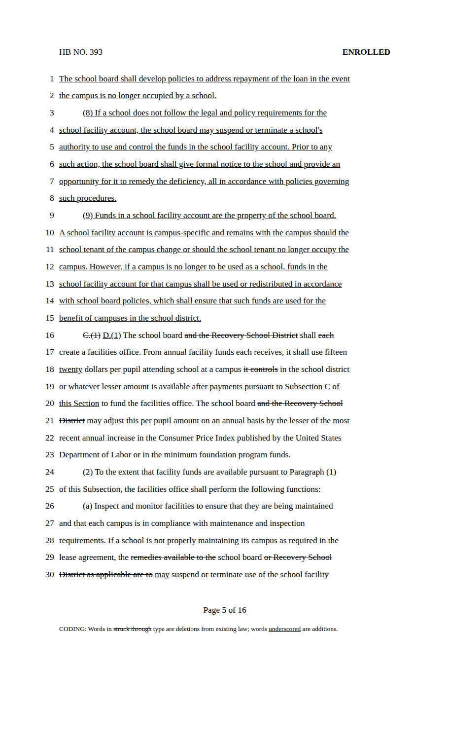HB NO. 393 ENROLLED
The school board shall develop policies to address repayment of the loan in the event
the campus is no longer occupied by a school.
(8) If a school does not follow the legal and policy requirements for the
school facility account, the school board may suspend or terminate a school's
authority to use and control the funds in the school facility account. Prior to any
such action, the school board shall give formal notice to the school and provide an
opportunity for it to remedy the deficiency, all in accordance with policies governing
such procedures.
(9) Funds in a school facility account are the property of the school board.
A school facility account is campus-specific and remains with the campus should the
school tenant of the campus change or should the school tenant no longer occupy the
campus. However, if a campus is no longer to be used as a school, funds in the
school facility account for that campus shall be used or redistributed in accordance
with school board policies, which shall ensure that such funds are used for the
benefit of campuses in the school district.
C.(1) D.(1) The school board and the Recovery School District shall each
create a facilities office. From annual facility funds each receives, it shall use fifteen
twenty dollars per pupil attending school at a campus it controls in the school district
or whatever lesser amount is available after payments pursuant to Subsection C of
this Section to fund the facilities office. The school board and the Recovery School
District may adjust this per pupil amount on an annual basis by the lesser of the most
recent annual increase in the Consumer Price Index published by the United States
Department of Labor or in the minimum foundation program funds.
(2) To the extent that facility funds are available pursuant to Paragraph (1)
of this Subsection, the facilities office shall perform the following functions:
(a) Inspect and monitor facilities to ensure that they are being maintained
and that each campus is in compliance with maintenance and inspection
requirements. If a school is not properly maintaining its campus as required in the
lease agreement, the remedies available to the school board or Recovery School
District as applicable are to may suspend or terminate use of the school facility
Page 5 of 16
CODING: Words in struck through type are deletions from existing law; words underscored are additions.